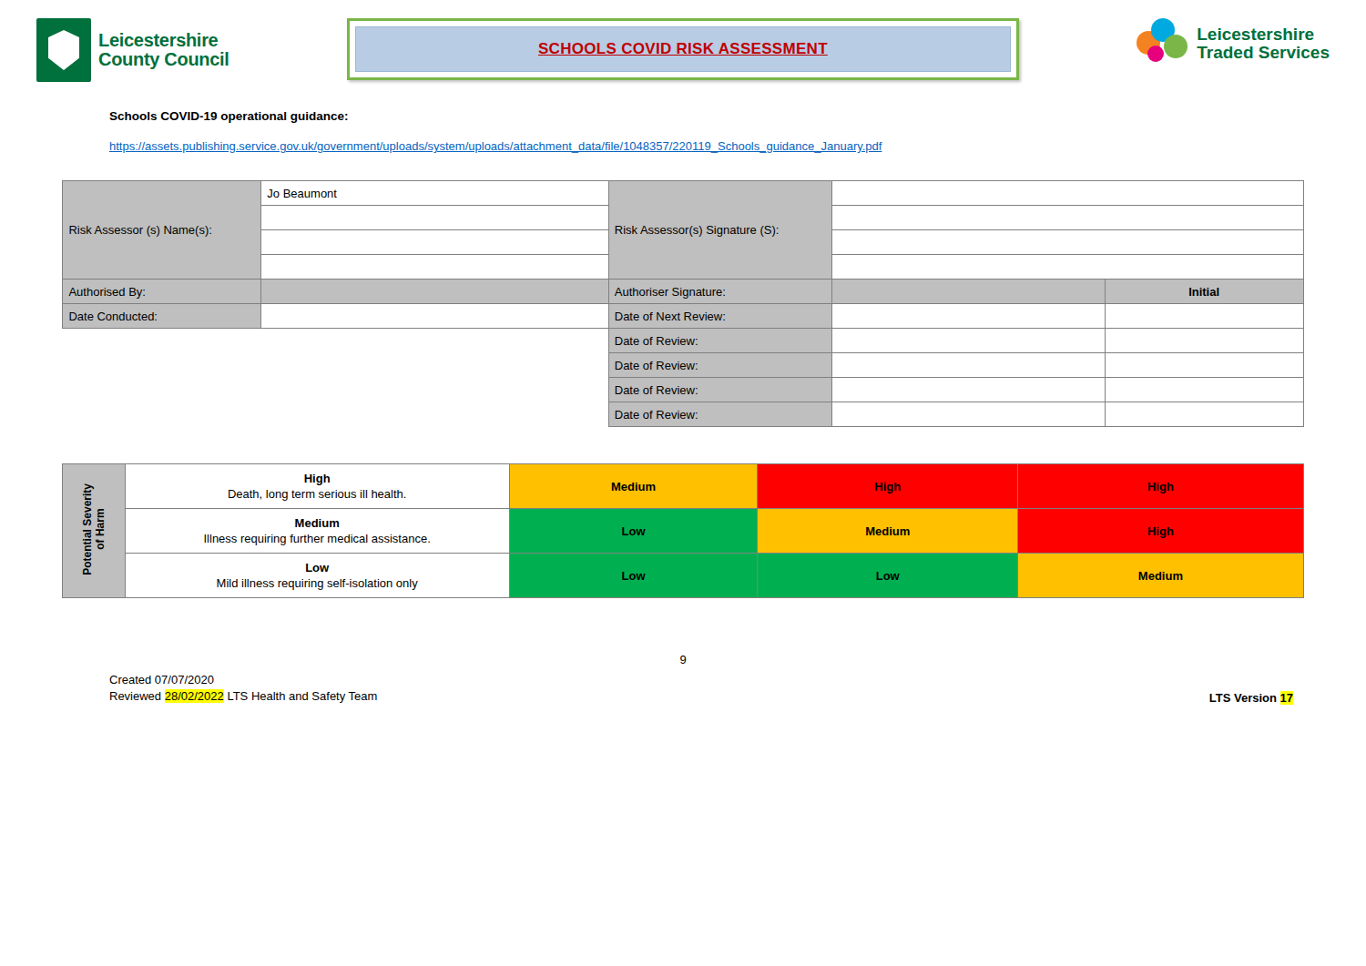Leicestershire
County Council
SCHOOLS COVID RISK ASSESSMENT
Leicestershire
Traded Services
Schools COVID-19 operational guidance:
https://assets.publishing.service.gov.uk/government/uploads/system/uploads/attachment_data/file/1048357/220119_Schools_guidance_January.pdf
| Risk Assessor (s) Name(s): | Jo Beaumont | Risk Assessor(s) Signature (S): | |
| Authorised By: | | Authoriser Signature: | | Initial |
| Date Conducted: | | Date of Next Review: | | |
| | Date of Review: | | |
| | Date of Review: | | |
| | Date of Review: | | |
| | Date of Review: | | |
| Potential Severity of Harm | High Death, long term serious ill health. | Medium | High | High |
| Medium Illness requiring further medical assistance. | Low | Medium | High |
| Low Mild illness requiring self-isolation only | Low | Low | Medium |
9
Created 07/07/2020
Reviewed 28/02/2022 LTS Health and Safety Team
LTS Version 17